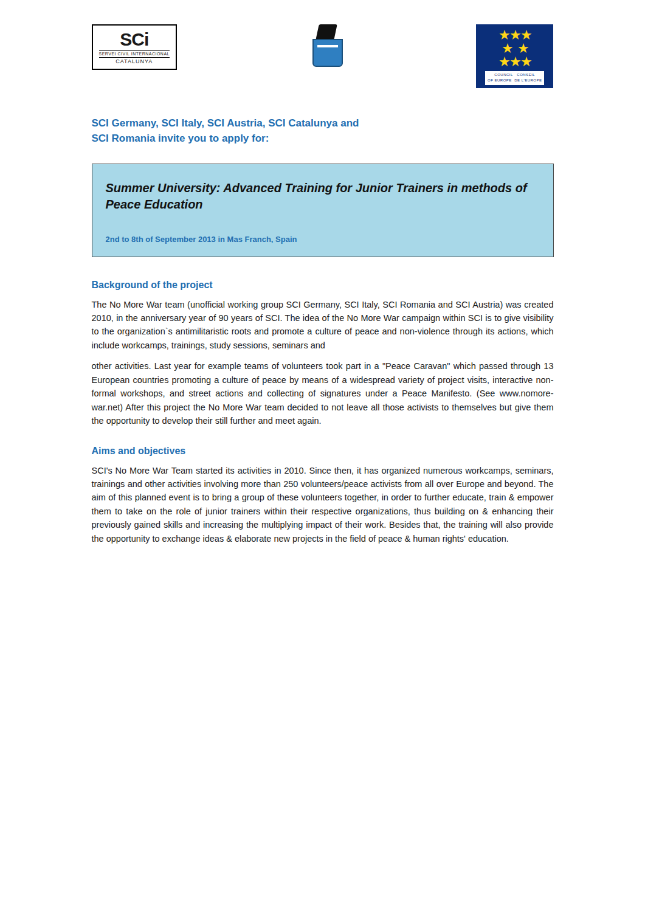SCi
SERVEI CIVIL INTERNACIONAL
CATALUNYA
★★★
★ ★
★★★
COUNCIL CONSEIL
OF EUROPE DE L'EUROPE
SCI Germany, SCI Italy, SCI Austria, SCI Catalunya and
SCI Romania invite you to apply for:
Summer University: Advanced Training for Junior Trainers in methods of Peace Education
2nd to 8th of September 2013 in Mas Franch, Spain
Background of the project
The No More War team (unofficial working group SCI Germany, SCI Italy, SCI Romania and SCI Austria) was created 2010, in the anniversary year of 90 years of SCI. The idea of the No More War campaign within SCI is to give visibility to the organization`s antimilitaristic roots and promote a culture of peace and non-violence through its actions, which include workcamps, trainings, study sessions, seminars and
other activities. Last year for example teams of volunteers took part in a "Peace Caravan" which passed through 13 European countries promoting a culture of peace by means of a widespread variety of project visits, interactive non-formal workshops, and street actions and collecting of signatures under a Peace Manifesto. (See www.nomore-war.net) After this project the No More War team decided to not leave all those activists to themselves but give them the opportunity to develop their still further and meet again.
Aims and objectives
SCI's No More War Team started its activities in 2010. Since then, it has organized numerous workcamps, seminars, trainings and other activities involving more than 250 volunteers/peace activists from all over Europe and beyond. The aim of this planned event is to bring a group of these volunteers together, in order to further educate, train & empower them to take on the role of junior trainers within their respective organizations, thus building on & enhancing their previously gained skills and increasing the multiplying impact of their work. Besides that, the training will also provide the opportunity to exchange ideas & elaborate new projects in the field of peace & human rights' education.